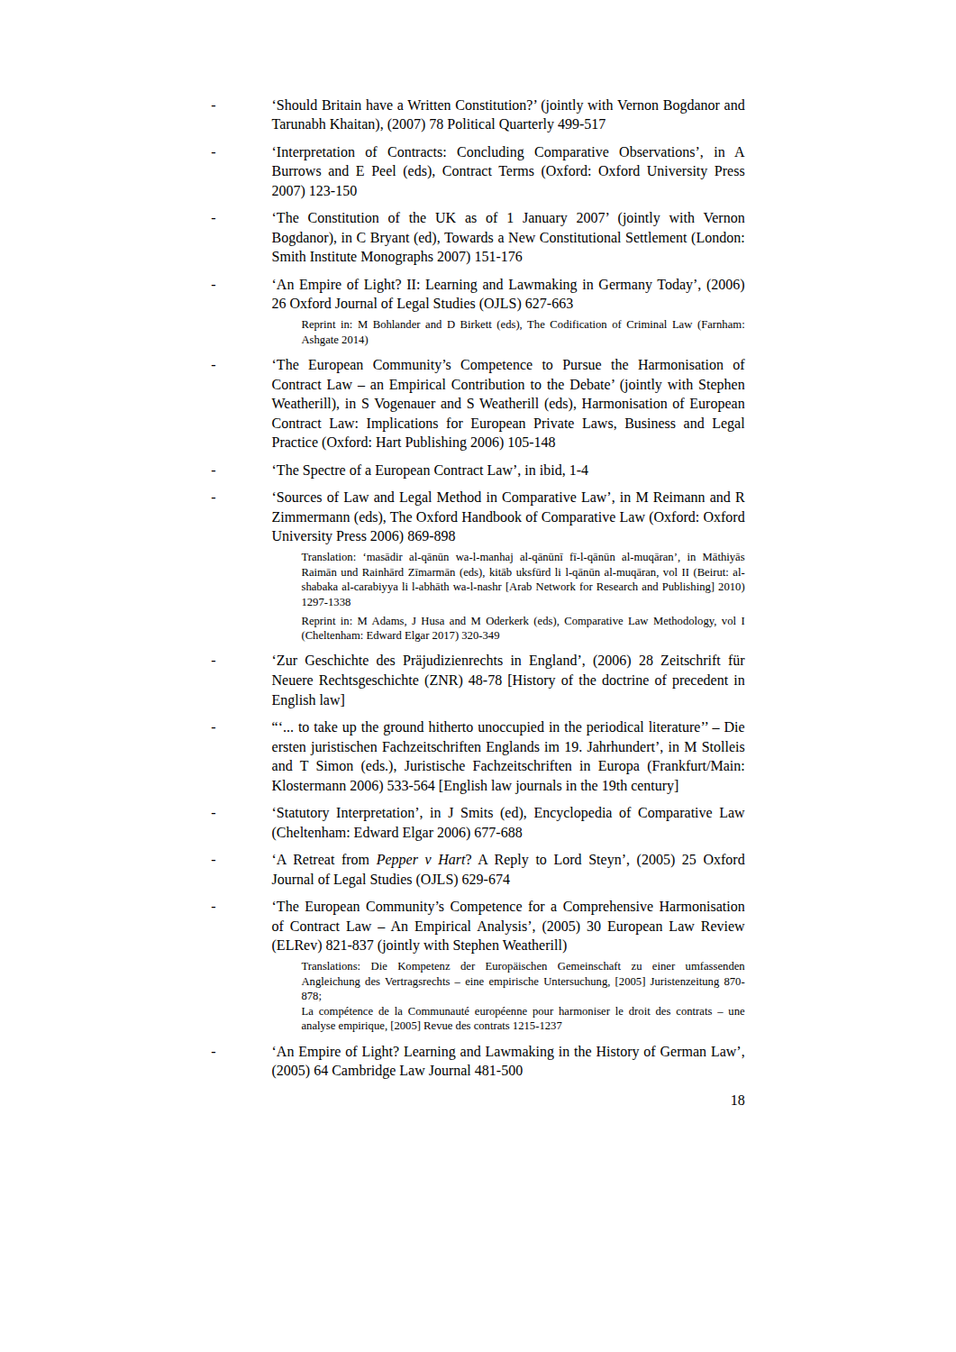‘Should Britain have a Written Constitution?’ (jointly with Vernon Bogdanor and Tarunabh Khaitan), (2007) 78 Political Quarterly 499-517
‘Interpretation of Contracts: Concluding Comparative Observations’, in A Burrows and E Peel (eds), Contract Terms (Oxford: Oxford University Press 2007) 123-150
‘The Constitution of the UK as of 1 January 2007’ (jointly with Vernon Bogdanor), in C Bryant (ed), Towards a New Constitutional Settlement (London: Smith Institute Monographs 2007) 151-176
‘An Empire of Light? II: Learning and Lawmaking in Germany Today’, (2006) 26 Oxford Journal of Legal Studies (OJLS) 627-663
Reprint in: M Bohlander and D Birkett (eds), The Codification of Criminal Law (Farnham: Ashgate 2014)
‘The European Community’s Competence to Pursue the Harmonisation of Contract Law – an Empirical Contribution to the Debate’ (jointly with Stephen Weatherill), in S Vogenauer and S Weatherill (eds), Harmonisation of European Contract Law: Implications for European Private Laws, Business and Legal Practice (Oxford: Hart Publishing 2006) 105-148
‘The Spectre of a European Contract Law’, in ibid, 1-4
‘Sources of Law and Legal Method in Comparative Law’, in M Reimann and R Zimmermann (eds), The Oxford Handbook of Comparative Law (Oxford: Oxford University Press 2006) 869-898
Translation: ‘masādir al-qānūn wa-l-manhaj al-qānūnī fī-l-qānūn al-muqāran’, in Māthiyās Raimān und Rainhārd Zīmarmān (eds), kitāb uksfūrd li l-qānūn al-muqāran, vol II (Beirut: al-shabaka al-carabiyya li l-abhāth wa-l-nashr [Arab Network for Research and Publishing] 2010) 1297-1338
Reprint in: M Adams, J Husa and M Oderkerk (eds), Comparative Law Methodology, vol I (Cheltenham: Edward Elgar 2017) 320-349
‘Zur Geschichte des Präjudizienrechts in England’, (2006) 28 Zeitschrift für Neuere Rechtsgeschichte (ZNR) 48-78 [History of the doctrine of precedent in English law]
“‘... to take up the ground hitherto unoccupied in the periodical literature’’ – Die ersten juristischen Fachzeitschriften Englands im 19. Jahrhundert’, in M Stolleis and T Simon (eds.), Juristische Fachzeitschriften in Europa (Frankfurt/Main: Klostermann 2006) 533-564 [English law journals in the 19th century]
‘Statutory Interpretation’, in J Smits (ed), Encyclopedia of Comparative Law (Cheltenham: Edward Elgar 2006) 677-688
‘A Retreat from Pepper v Hart? A Reply to Lord Steyn’, (2005) 25 Oxford Journal of Legal Studies (OJLS) 629-674
‘The European Community’s Competence for a Comprehensive Harmonisation of Contract Law – An Empirical Analysis’, (2005) 30 European Law Review (ELRev) 821-837 (jointly with Stephen Weatherill)
Translations: Die Kompetenz der Europäischen Gemeinschaft zu einer umfassenden Angleichung des Vertragsrechts – eine empirische Untersuchung, [2005] Juristenzeitung 870-878;
La compétence de la Communauté européenne pour harmoniser le droit des contrats – une analyse empirique, [2005] Revue des contrats 1215-1237
‘An Empire of Light? Learning and Lawmaking in the History of German Law’, (2005) 64 Cambridge Law Journal 481-500
18